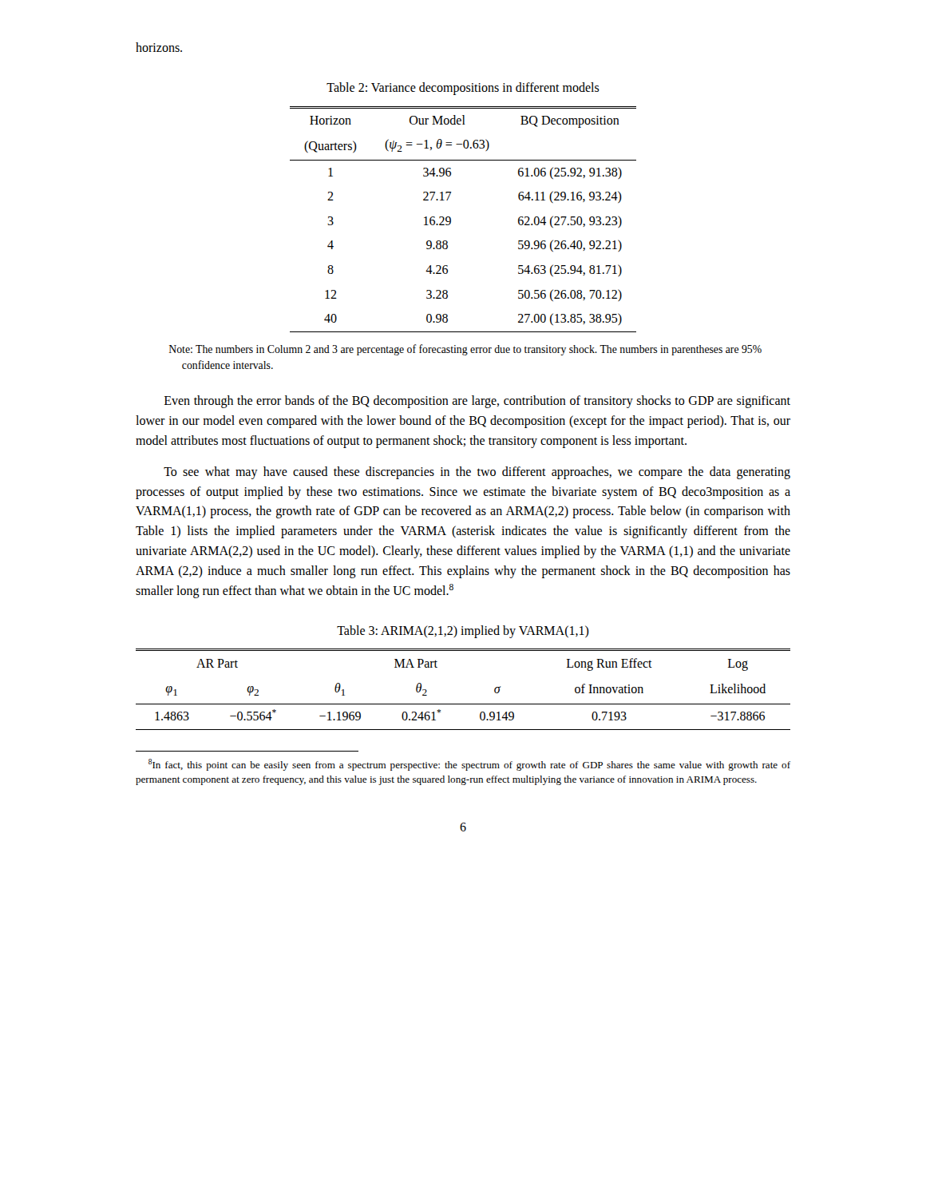horizons.
Table 2: Variance decompositions in different models
| Horizon | Our Model | BQ Decomposition |
| (Quarters) | ( ψ 2 = −1, θ = −0.63) | |
| 1 | 34.96 | 61.06 (25.92, 91.38) |
| 2 | 27.17 | 64.11 (29.16, 93.24) |
| 3 | 16.29 | 62.04 (27.50, 93.23) |
| 4 | 9.88 | 59.96 (26.40, 92.21) |
| 8 | 4.26 | 54.63 (25.94, 81.71) |
| 12 | 3.28 | 50.56 (26.08, 70.12) |
| 40 | 0.98 | 27.00 (13.85, 38.95) |
Note: The numbers in Column 2 and 3 are percentage of forecasting error due to transitory shock. The numbers in parentheses are 95% confidence intervals.
Even through the error bands of the BQ decomposition are large, contribution of transitory shocks to GDP are significant lower in our model even compared with the lower bound of the BQ decomposition (except for the impact period). That is, our model attributes most fluctuations of output to permanent shock; the transitory component is less important.
To see what may have caused these discrepancies in the two different approaches, we compare the data generating processes of output implied by these two estimations. Since we estimate the bivariate system of BQ deco3mposition as a VARMA(1,1) process, the growth rate of GDP can be recovered as an ARMA(2,2) process. Table below (in comparison with Table 1) lists the implied parameters under the VARMA (asterisk indicates the value is significantly different from the univariate ARMA(2,2) used in the UC model). Clearly, these different values implied by the VARMA (1,1) and the univariate ARMA (2,2) induce a much smaller long run effect. This explains why the permanent shock in the BQ decomposition has smaller long run effect than what we obtain in the UC model.8
Table 3: ARIMA(2,1,2) implied by VARMA(1,1)
| AR Part | MA Part | Long Run Effect | Log |
| φ 1 | φ 2 | θ 1 | θ 2 | σ | of Innovation | Likelihood |
| 1.4863 | −0.5564 * | −1.1969 | 0.2461 * | 0.9149 | 0.7193 | −317.8866 |
8In fact, this point can be easily seen from a spectrum perspective: the spectrum of growth rate of GDP shares the same value with growth rate of permanent component at zero frequency, and this value is just the squared long-run effect multiplying the variance of innovation in ARIMA process.
6